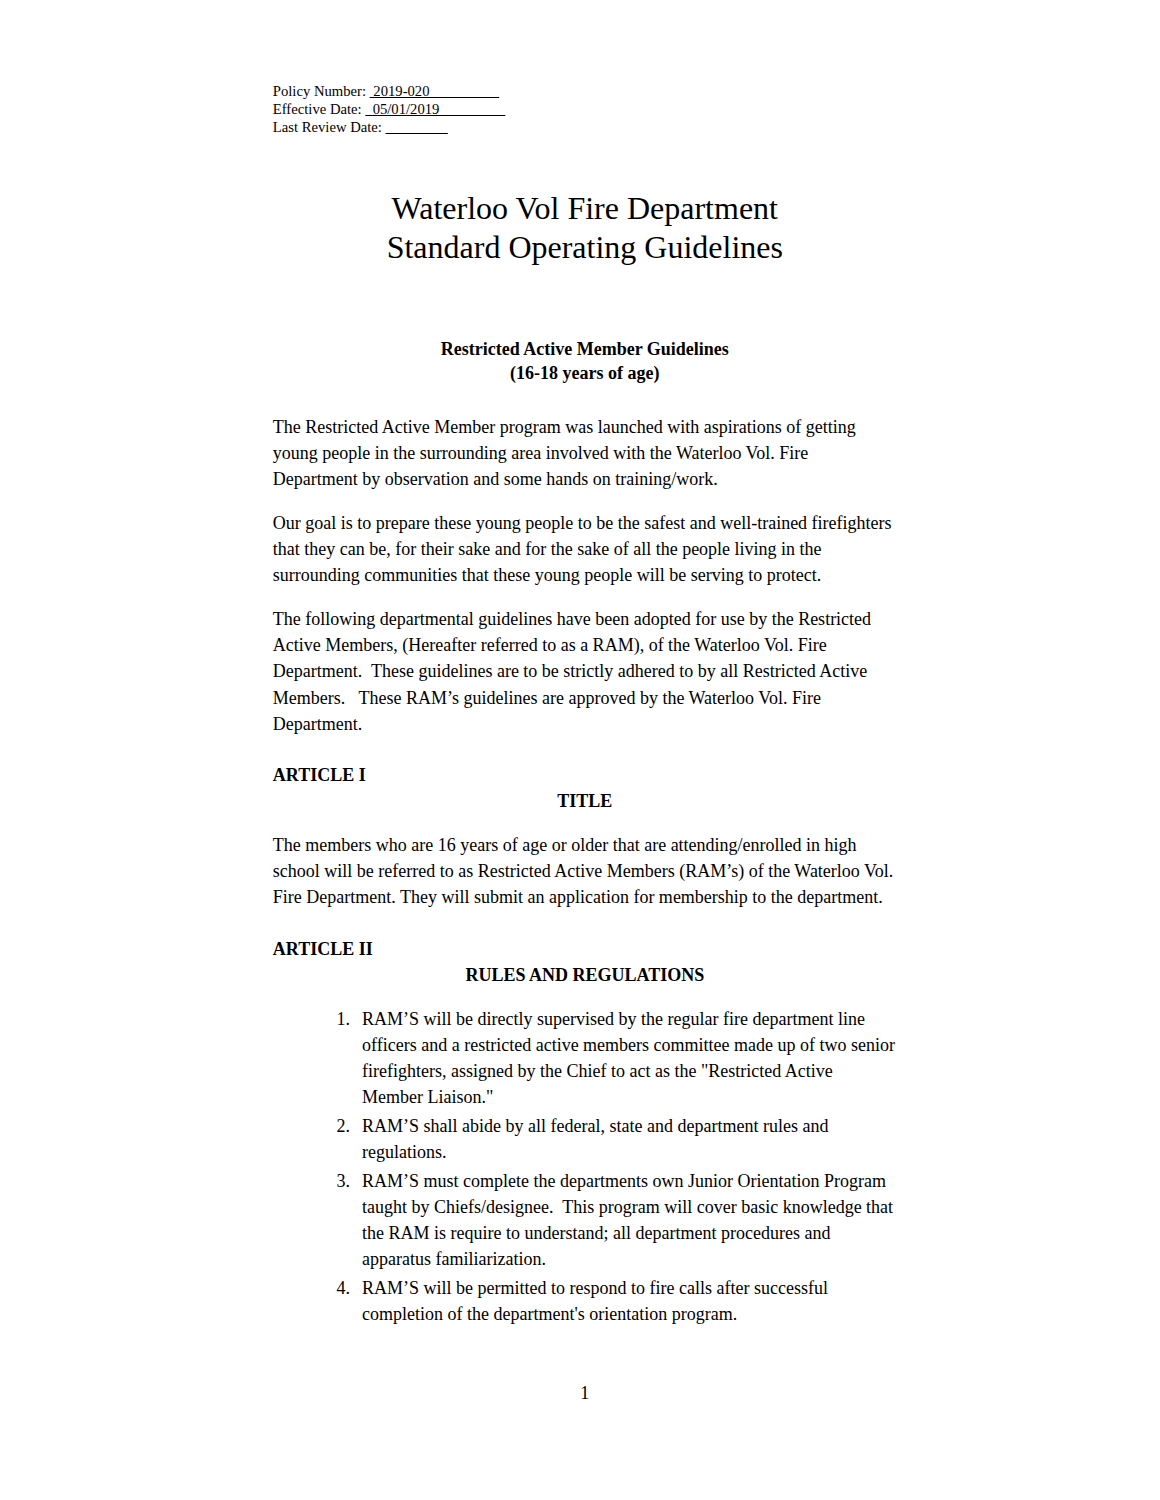Policy Number: 2019-020
Effective Date: 05/01/2019
Last Review Date:
Waterloo Vol Fire Department
Standard Operating Guidelines
Restricted Active Member Guidelines
(16-18 years of age)
The Restricted Active Member program was launched with aspirations of getting young people in the surrounding area involved with the Waterloo Vol. Fire Department by observation and some hands on training/work.
Our goal is to prepare these young people to be the safest and well-trained firefighters that they can be, for their sake and for the sake of all the people living in the surrounding communities that these young people will be serving to protect.
The following departmental guidelines have been adopted for use by the Restricted Active Members, (Hereafter referred to as a RAM), of the Waterloo Vol. Fire Department. These guidelines are to be strictly adhered to by all Restricted Active Members. These RAM’s guidelines are approved by the Waterloo Vol. Fire Department.
ARTICLE I
TITLE
The members who are 16 years of age or older that are attending/enrolled in high school will be referred to as Restricted Active Members (RAM’s) of the Waterloo Vol. Fire Department. They will submit an application for membership to the department.
ARTICLE II
RULES AND REGULATIONS
RAM’S will be directly supervised by the regular fire department line officers and a restricted active members committee made up of two senior firefighters, assigned by the Chief to act as the "Restricted Active Member Liaison."
RAM’S shall abide by all federal, state and department rules and regulations.
RAM’S must complete the departments own Junior Orientation Program taught by Chiefs/designee. This program will cover basic knowledge that the RAM is require to understand; all department procedures and apparatus familiarization.
RAM’S will be permitted to respond to fire calls after successful completion of the department's orientation program.
1